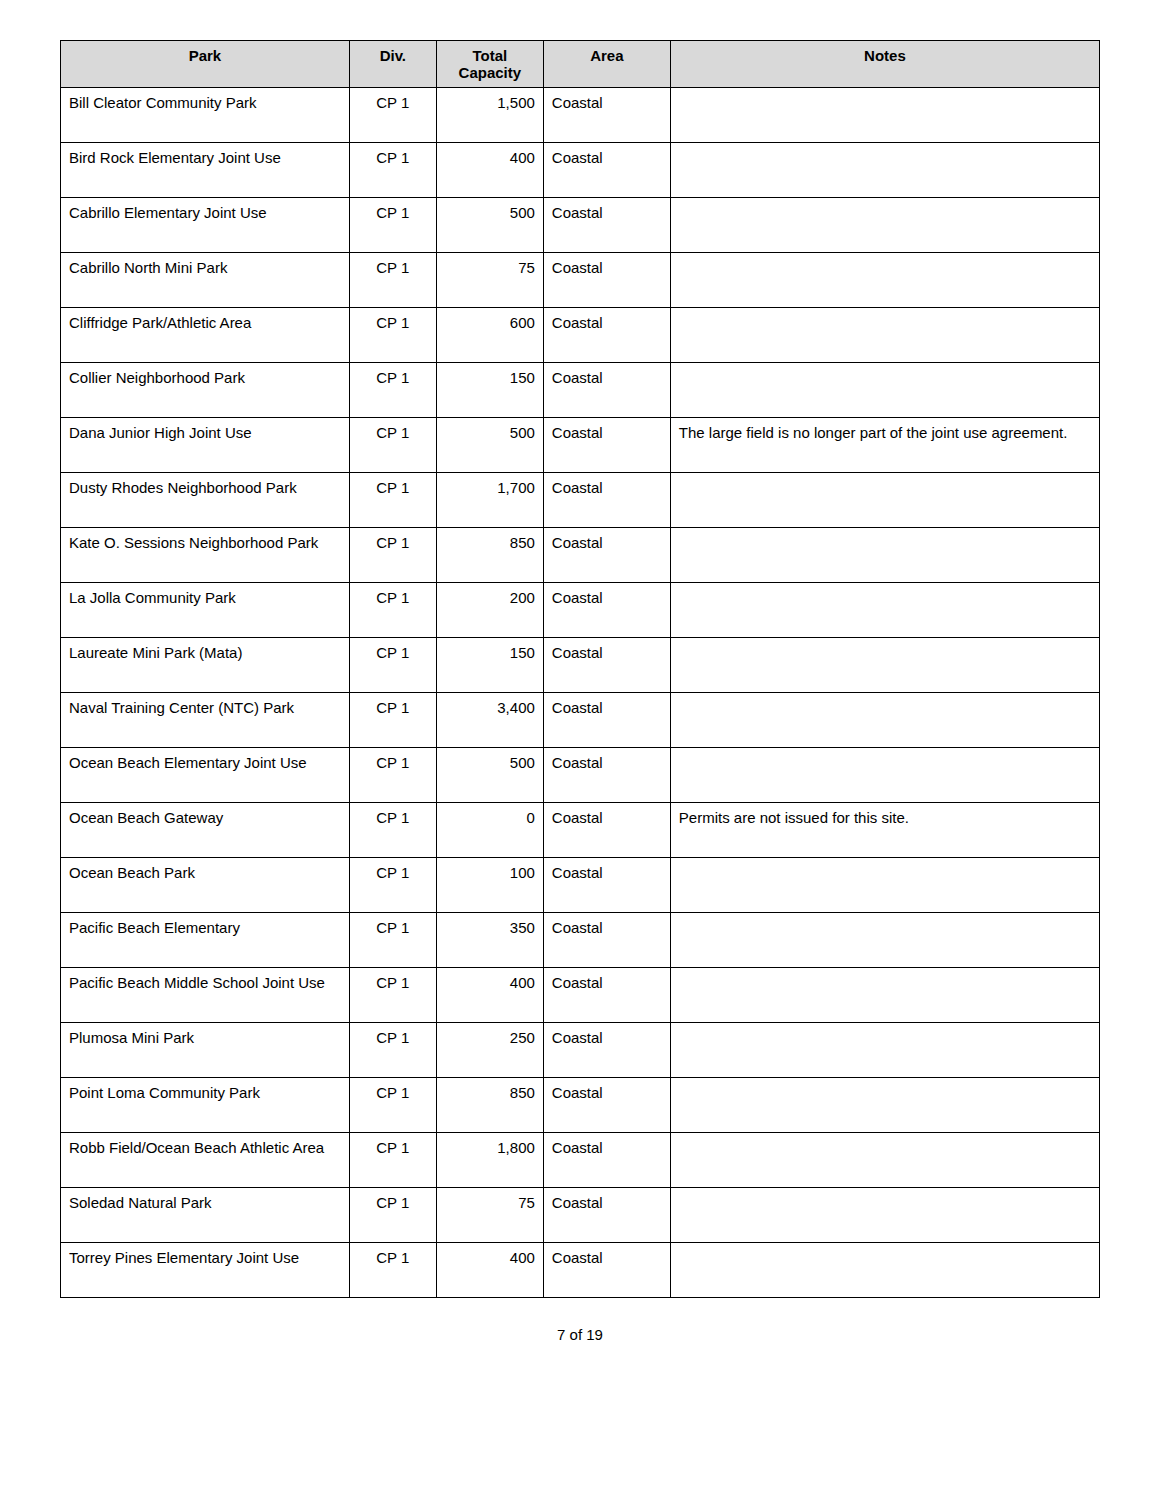| Park | Div. | Total Capacity | Area | Notes |
| --- | --- | --- | --- | --- |
| Bill Cleator Community Park | CP 1 | 1,500 | Coastal | |
| Bird Rock Elementary Joint Use | CP 1 | 400 | Coastal | |
| Cabrillo Elementary Joint Use | CP 1 | 500 | Coastal | |
| Cabrillo North Mini Park | CP 1 | 75 | Coastal | |
| Cliffridge Park/Athletic Area | CP 1 | 600 | Coastal | |
| Collier Neighborhood Park | CP 1 | 150 | Coastal | |
| Dana Junior High Joint Use | CP 1 | 500 | Coastal | The large field is no longer part of the joint use agreement. |
| Dusty Rhodes Neighborhood Park | CP 1 | 1,700 | Coastal | |
| Kate O. Sessions Neighborhood Park | CP 1 | 850 | Coastal | |
| La Jolla Community Park | CP 1 | 200 | Coastal | |
| Laureate Mini Park (Mata) | CP 1 | 150 | Coastal | |
| Naval Training Center (NTC) Park | CP 1 | 3,400 | Coastal | |
| Ocean Beach Elementary Joint Use | CP 1 | 500 | Coastal | |
| Ocean Beach Gateway | CP 1 | 0 | Coastal | Permits are not issued for this site. |
| Ocean Beach Park | CP 1 | 100 | Coastal | |
| Pacific Beach Elementary | CP 1 | 350 | Coastal | |
| Pacific Beach Middle School Joint Use | CP 1 | 400 | Coastal | |
| Plumosa Mini Park | CP 1 | 250 | Coastal | |
| Point Loma Community Park | CP 1 | 850 | Coastal | |
| Robb Field/Ocean Beach Athletic Area | CP 1 | 1,800 | Coastal | |
| Soledad Natural Park | CP 1 | 75 | Coastal | |
| Torrey Pines Elementary Joint Use | CP 1 | 400 | Coastal | |
7 of 19